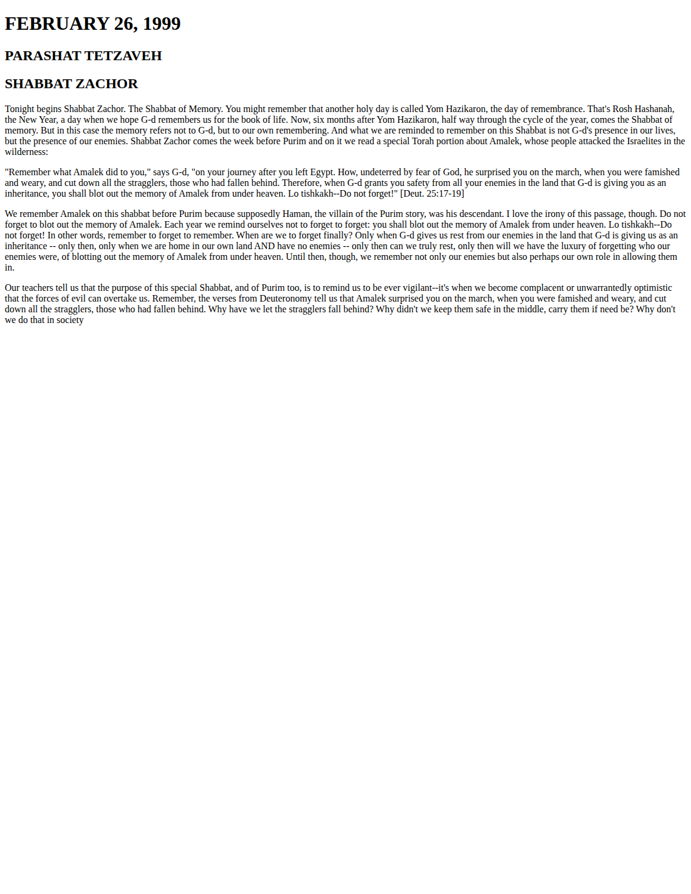FEBRUARY 26, 1999
PARASHAT TETZAVEH
SHABBAT ZACHOR
Tonight begins Shabbat Zachor. The Shabbat of Memory. You might remember that another holy day is called Yom Hazikaron, the day of remembrance. That's Rosh Hashanah, the New Year, a day when we hope G-d remembers us for the book of life. Now, six months after Yom Hazikaron, half way through the cycle of the year, comes the Shabbat of memory. But in this case the memory refers not to G-d, but to our own remembering. And what we are reminded to remember on this Shabbat is not G-d's presence in our lives, but the presence of our enemies. Shabbat Zachor comes the week before Purim and on it we read a special Torah portion about Amalek, whose people attacked the Israelites in the wilderness:
"Remember what Amalek did to you," says G-d, "on your journey after you left Egypt. How, undeterred by fear of God, he surprised you on the march, when you were famished and weary, and cut down all the stragglers, those who had fallen behind. Therefore, when G-d grants you safety from all your enemies in the land that G-d is giving you as an inheritance, you shall blot out the memory of Amalek from under heaven. Lo tishkakh--Do not forget!" [Deut. 25:17-19]
We remember Amalek on this shabbat before Purim because supposedly Haman, the villain of the Purim story, was his descendant. I love the irony of this passage, though. Do not forget to blot out the memory of Amalek. Each year we remind ourselves not to forget to forget: you shall blot out the memory of Amalek from under heaven. Lo tishkakh--Do not forget! In other words, remember to forget to remember. When are we to forget finally? Only when G-d gives us rest from our enemies in the land that G-d is giving us as an inheritance -- only then, only when we are home in our own land AND have no enemies -- only then can we truly rest, only then will we have the luxury of forgetting who our enemies were, of blotting out the memory of Amalek from under heaven. Until then, though, we remember not only our enemies but also perhaps our own role in allowing them in.
Our teachers tell us that the purpose of this special Shabbat, and of Purim too, is to remind us to be ever vigilant--it's when we become complacent or unwarrantedly optimistic that the forces of evil can overtake us. Remember, the verses from Deuteronomy tell us that Amalek surprised you on the march, when you were famished and weary, and cut down all the stragglers, those who had fallen behind. Why have we let the stragglers fall behind? Why didn't we keep them safe in the middle, carry them if need be? Why don't we do that in society